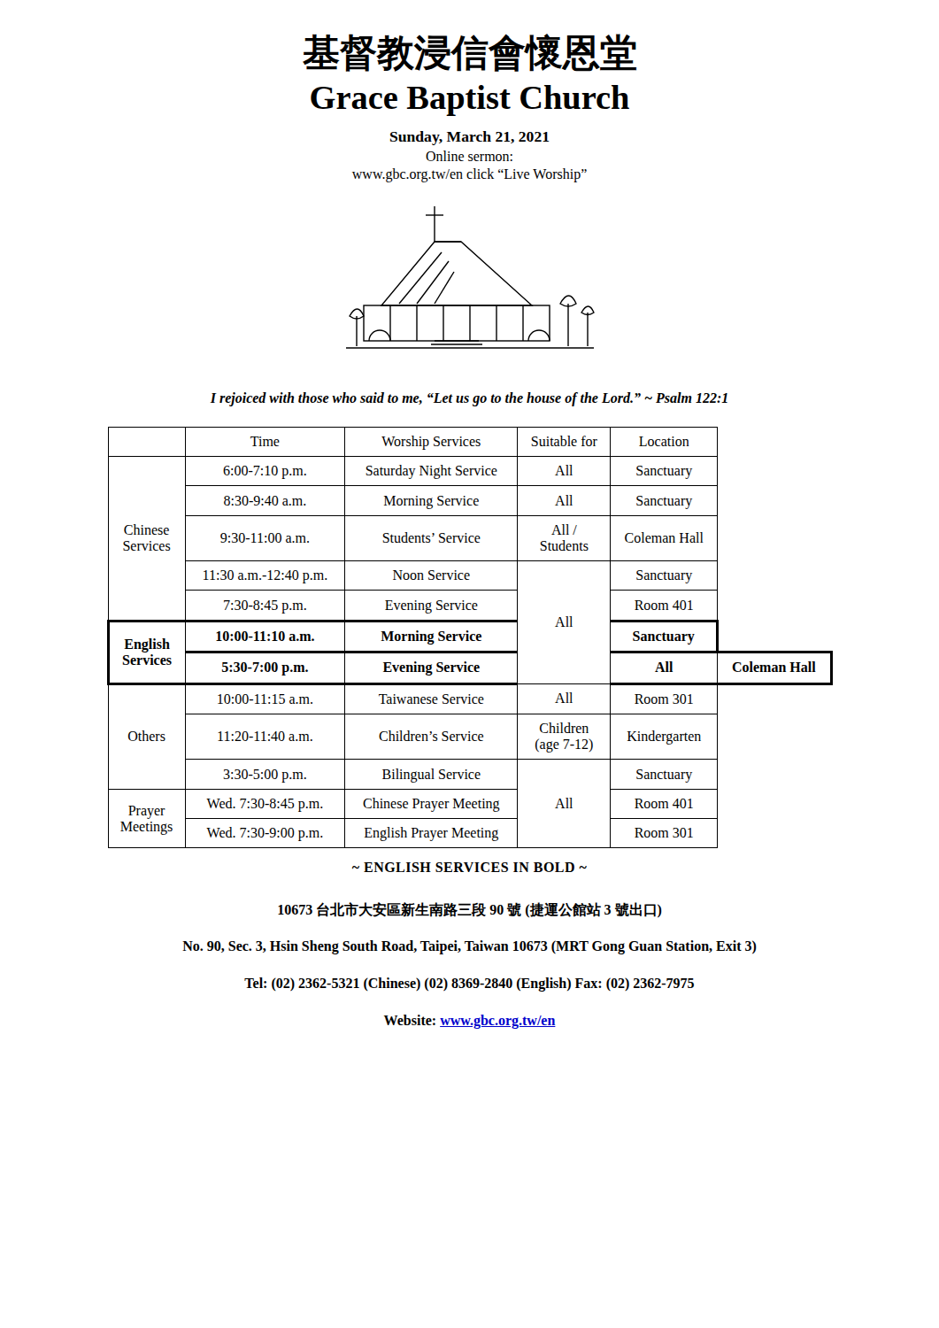基督教浸信會懷恩堂
Grace Baptist Church
Sunday, March 21, 2021
Online sermon:
www.gbc.org.tw/en click “Live Worship”
I rejoiced with those who said to me, “Let us go to the house of the Lord.” ~ Psalm 122:1
~ ENGLISH SERVICES IN BOLD ~
| | Time | Worship Services | Suitable for | Location |
| --- | --- | --- | --- | --- |
| Chinese Services | 6:00-7:10 p.m. | Saturday Night Service | All | Sanctuary |
| 8:30-9:40 a.m. | Morning Service | All | Sanctuary |
| 9:30-11:00 a.m. | Students’ Service | All / Students | Coleman Hall |
| 11:30 a.m.-12:40 p.m. | Noon Service | All | Sanctuary |
| 7:30-8:45 p.m. | Evening Service | Room 401 |
| English Services | 10:00-11:10 a.m. | Morning Service | Sanctuary |
| 5:30-7:00 p.m. | Evening Service | All | Coleman Hall |
| Others | 10:00-11:15 a.m. | Taiwanese Service | All | Room 301 |
| 11:20-11:40 a.m. | Children’s Service | Children (age 7-12) | Kindergarten |
| 3:30-5:00 p.m. | Bilingual Service | All | Sanctuary |
| Prayer Meetings | Wed. 7:30-8:45 p.m. | Chinese Prayer Meeting | Room 401 |
| Wed. 7:30-9:00 p.m. | English Prayer Meeting | Room 301 |
10673 台北市大安區新生南路三段 90 號 (捷運公館站 3 號出口)
No. 90, Sec. 3, Hsin Sheng South Road, Taipei, Taiwan 10673 (MRT Gong Guan Station, Exit 3)
Tel: (02) 2362-5321 (Chinese) (02) 8369-2840 (English) Fax: (02) 2362-7975
Website: www.gbc.org.tw/en